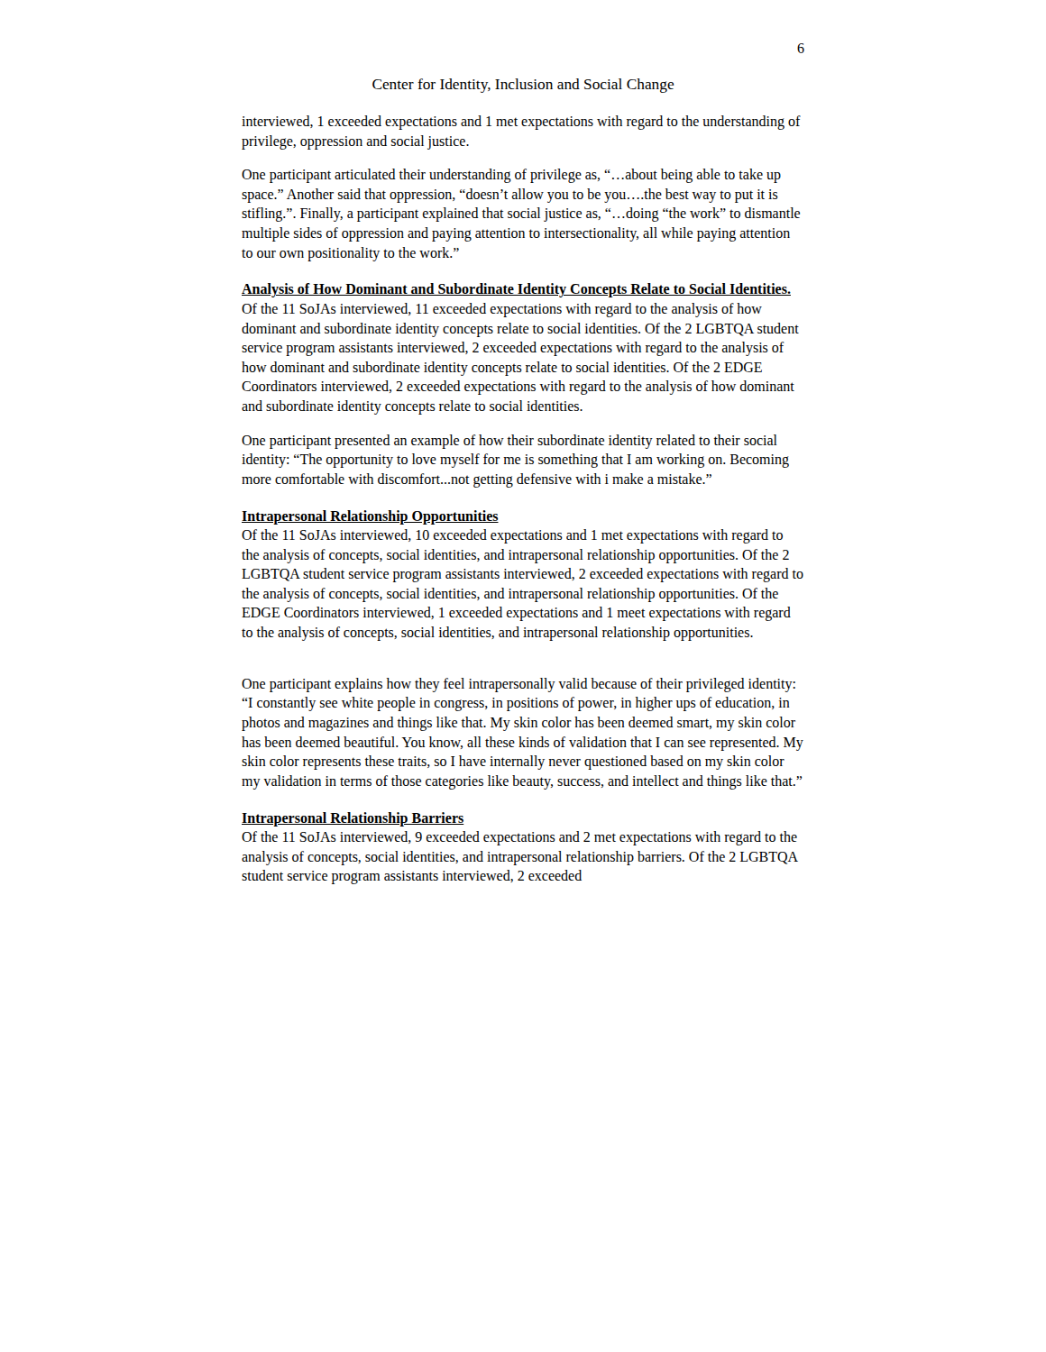6
Center for Identity, Inclusion and Social Change
interviewed, 1 exceeded expectations and 1 met expectations with regard to the understanding of privilege, oppression and social justice.
One participant articulated their understanding of privilege as, “…about being able to take up space.” Another said that oppression, “doesn’t allow you to be you….the best way to put it is stifling.”. Finally, a participant explained that social justice as, “…doing “the work” to dismantle multiple sides of oppression and paying attention to intersectionality, all while paying attention to our own positionality to the work.”
Analysis of How Dominant and Subordinate Identity Concepts Relate to Social Identities.
Of the 11 SoJAs interviewed, 11 exceeded expectations with regard to the analysis of how dominant and subordinate identity concepts relate to social identities. Of the 2 LGBTQA student service program assistants interviewed, 2 exceeded expectations with regard to the analysis of how dominant and subordinate identity concepts relate to social identities. Of the 2 EDGE Coordinators interviewed, 2 exceeded expectations with regard to the analysis of how dominant and subordinate identity concepts relate to social identities.
One participant presented an example of how their subordinate identity related to their social identity: “The opportunity to love myself for me is something that I am working on. Becoming more comfortable with discomfort...not getting defensive with i make a mistake.”
Intrapersonal Relationship Opportunities
Of the 11 SoJAs interviewed, 10 exceeded expectations and 1 met expectations with regard to the analysis of concepts, social identities, and intrapersonal relationship opportunities. Of the 2 LGBTQA student service program assistants interviewed, 2 exceeded expectations with regard to the analysis of concepts, social identities, and intrapersonal relationship opportunities. Of the EDGE Coordinators interviewed, 1 exceeded expectations and 1 meet expectations with regard to the analysis of concepts, social identities, and intrapersonal relationship opportunities.
One participant explains how they feel intrapersonally valid because of their privileged identity: “I constantly see white people in congress, in positions of power, in higher ups of education, in photos and magazines and things like that. My skin color has been deemed smart, my skin color has been deemed beautiful. You know, all these kinds of validation that I can see represented. My skin color represents these traits, so I have internally never questioned based on my skin color my validation in terms of those categories like beauty, success, and intellect and things like that.”
Intrapersonal Relationship Barriers
Of the 11 SoJAs interviewed, 9 exceeded expectations and 2 met expectations with regard to the analysis of concepts, social identities, and intrapersonal relationship barriers. Of the 2 LGBTQA student service program assistants interviewed, 2 exceeded